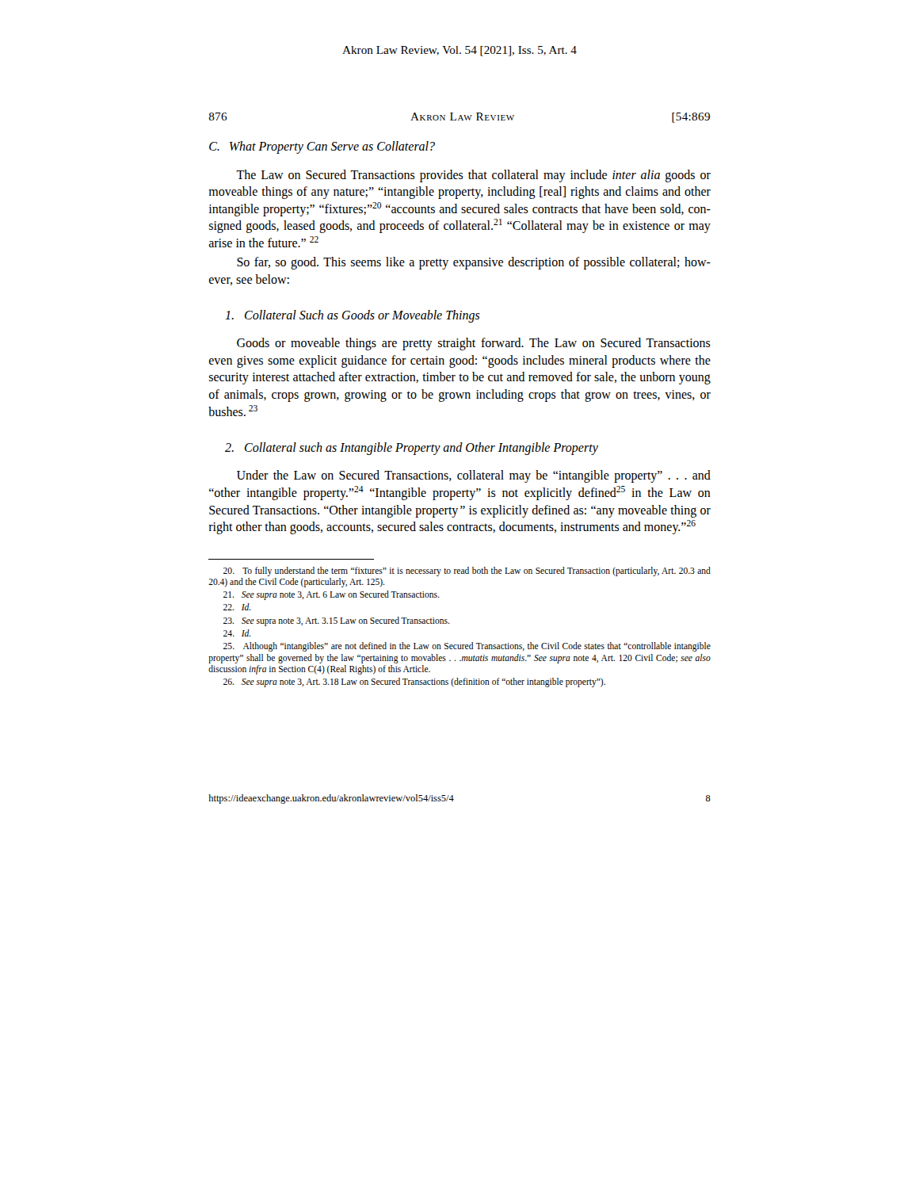Akron Law Review, Vol. 54 [2021], Iss. 5, Art. 4
876 Akron Law Review [54:869
C. What Property Can Serve as Collateral?
The Law on Secured Transactions provides that collateral may include inter alia goods or moveable things of any nature;” “intangible property, including [real] rights and claims and other intangible property;” “fixtures;”20 “accounts and secured sales contracts that have been sold, consigned goods, leased goods, and proceeds of collateral.21 “Collateral may be in existence or may arise in the future.” 22
So far, so good. This seems like a pretty expansive description of possible collateral; however, see below:
1. Collateral Such as Goods or Moveable Things
Goods or moveable things are pretty straight forward. The Law on Secured Transactions even gives some explicit guidance for certain good: “goods includes mineral products where the security interest attached after extraction, timber to be cut and removed for sale, the unborn young of animals, crops grown, growing or to be grown including crops that grow on trees, vines, or bushes. 23
2. Collateral such as Intangible Property and Other Intangible Property
Under the Law on Secured Transactions, collateral may be “intangible property” . . . and “other intangible property.”24 “Intangible property” is not explicitly defined25 in the Law on Secured Transactions. “Other intangible property” is explicitly defined as: “any moveable thing or right other than goods, accounts, secured sales contracts, documents, instruments and money.”26
20. To fully understand the term “fixtures” it is necessary to read both the Law on Secured Transaction (particularly, Art. 20.3 and 20.4) and the Civil Code (particularly, Art. 125).
21. See supra note 3, Art. 6 Law on Secured Transactions.
22. Id.
23. See supra note 3, Art. 3.15 Law on Secured Transactions.
24. Id.
25. Although “intangibles” are not defined in the Law on Secured Transactions, the Civil Code states that “controllable intangible property” shall be governed by the law “pertaining to movables . . .mutatis mutandis.” See supra note 4, Art. 120 Civil Code; see also discussion infra in Section C(4) (Real Rights) of this Article.
26. See supra note 3, Art. 3.18 Law on Secured Transactions (definition of “other intangible property”).
https://ideaexchange.uakron.edu/akronlawreview/vol54/iss5/4 8